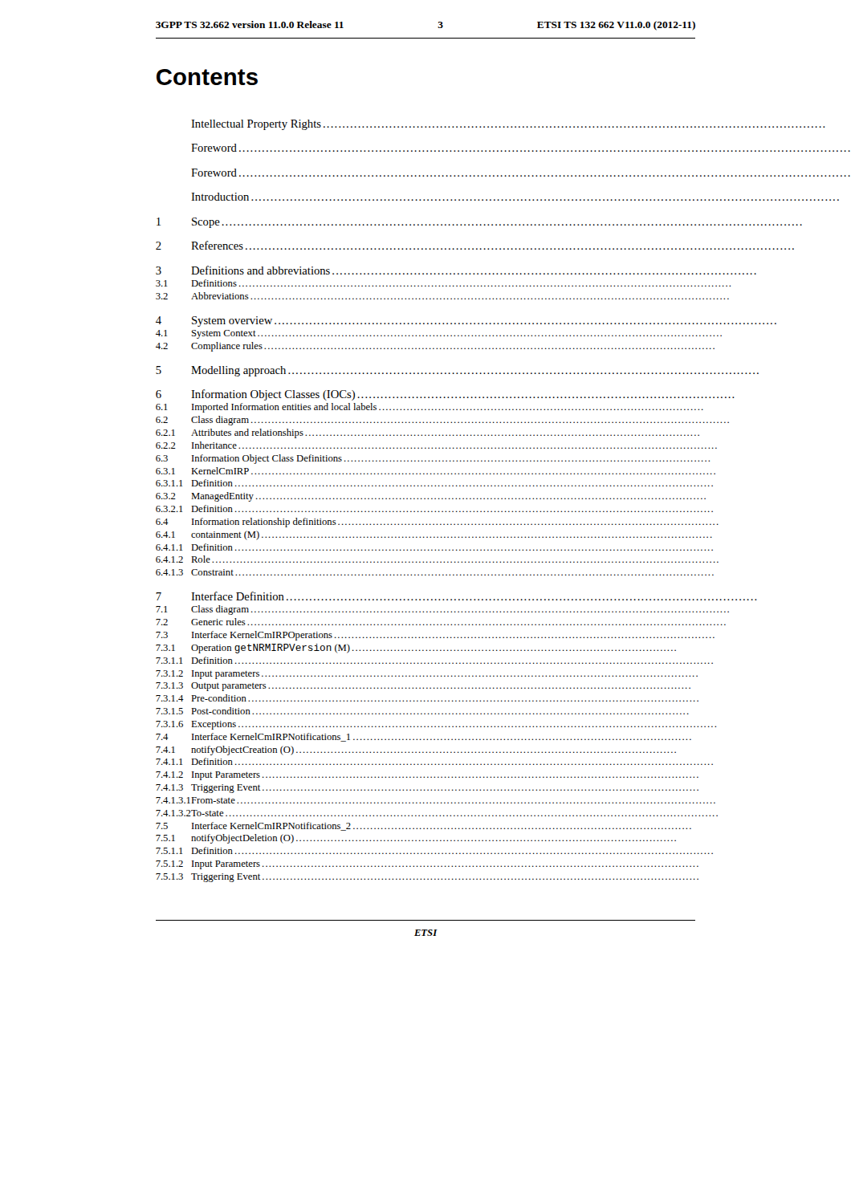3GPP TS 32.662 version 11.0.0 Release 11
3
ETSI TS 132 662 V11.0.0 (2012-11)
Contents
| | Intellectual Property Rights ................................................................................................................................. | 2 |
| | Foreword ............................................................................................................................................................. | 2 |
| | Foreword ............................................................................................................................................................. | 5 |
| | Introduction ....................................................................................................................................................... | 5 |
| 1 | Scope ..................................................................................................................................................... | 6 |
| 2 | References ............................................................................................................................................. | 6 |
| 3 | Definitions and abbreviations ............................................................................................................. | 7 |
| 3.1 | Definitions ............................................................................................................................................. | 7 |
| 3.2 | Abbreviations ......................................................................................................................................... | 8 |
| 4 | System overview ................................................................................................................................. | 9 |
| 4.1 | System Context ..................................................................................................................................... | 9 |
| 4.2 | Compliance rules ................................................................................................................................. | 9 |
| 5 | Modelling approach ......................................................................................................................... | 10 |
| 6 | Information Object Classes (IOCs) ................................................................................................. | 10 |
| 6.1 | Imported Information entities and local labels ............................................................................................. | 10 |
| 6.2 | Class diagram ......................................................................................................................................... | 10 |
| 6.2.1 | Attributes and relationships ................................................................................................................. | 10 |
| 6.2.2 | Inheritance ......................................................................................................................................... | 11 |
| 6.3 | Information Object Class Definitions ......................................................................................................... | 12 |
| 6.3.1 | KernelCmIRP ..................................................................................................................................... | 12 |
| 6.3.1.1 | Definition ......................................................................................................................................... | 12 |
| 6.3.2 | ManagedEntity ................................................................................................................................. | 12 |
| 6.3.2.1 | Definition ......................................................................................................................................... | 12 |
| 6.4 | Information relationship definitions ............................................................................................................. | 12 |
| 6.4.1 | containment (M) ................................................................................................................................. | 12 |
| 6.4.1.1 | Definition ......................................................................................................................................... | 12 |
| 6.4.1.2 | Role ................................................................................................................................................. | 12 |
| 6.4.1.3 | Constraint ......................................................................................................................................... | 12 |
| 7 | Interface Definition ......................................................................................................................... | 13 |
| 7.1 | Class diagram ......................................................................................................................................... | 13 |
| 7.2 | Generic rules ......................................................................................................................................... | 13 |
| 7.3 | Interface KernelCmIRPOperations ............................................................................................................. | 14 |
| 7.3.1 | Operation getNRMIRPVersion (M) ............................................................................................. | 14 |
| 7.3.1.1 | Definition ......................................................................................................................................... | 14 |
| 7.3.1.2 | Input parameters ............................................................................................................................. | 14 |
| 7.3.1.3 | Output parameters ......................................................................................................................... | 14 |
| 7.3.1.4 | Pre-condition ................................................................................................................................. | 14 |
| 7.3.1.5 | Post-condition ............................................................................................................................. | 14 |
| 7.3.1.6 | Exceptions ......................................................................................................................................... | 15 |
| 7.4 | Interface KernelCmIRPNotifications_1 ................................................................................................. | 16 |
| 7.4.1 | notifyObjectCreation (O) ............................................................................................................. | 16 |
| 7.4.1.1 | Definition ......................................................................................................................................... | 16 |
| 7.4.1.2 | Input Parameters ............................................................................................................................. | 16 |
| 7.4.1.3 | Triggering Event ............................................................................................................................. | 17 |
| 7.4.1.3.1 | From-state ......................................................................................................................................... | 17 |
| 7.4.1.3.2 | To-state ............................................................................................................................................. | 17 |
| 7.5 | Interface KernelCmIRPNotifications_2 ................................................................................................. | 17 |
| 7.5.1 | notifyObjectDeletion (O) ............................................................................................................. | 17 |
| 7.5.1.1 | Definition ......................................................................................................................................... | 17 |
| 7.5.1.2 | Input Parameters ............................................................................................................................. | 17 |
| 7.5.1.3 | Triggering Event ............................................................................................................................. | 17 |
ETSI